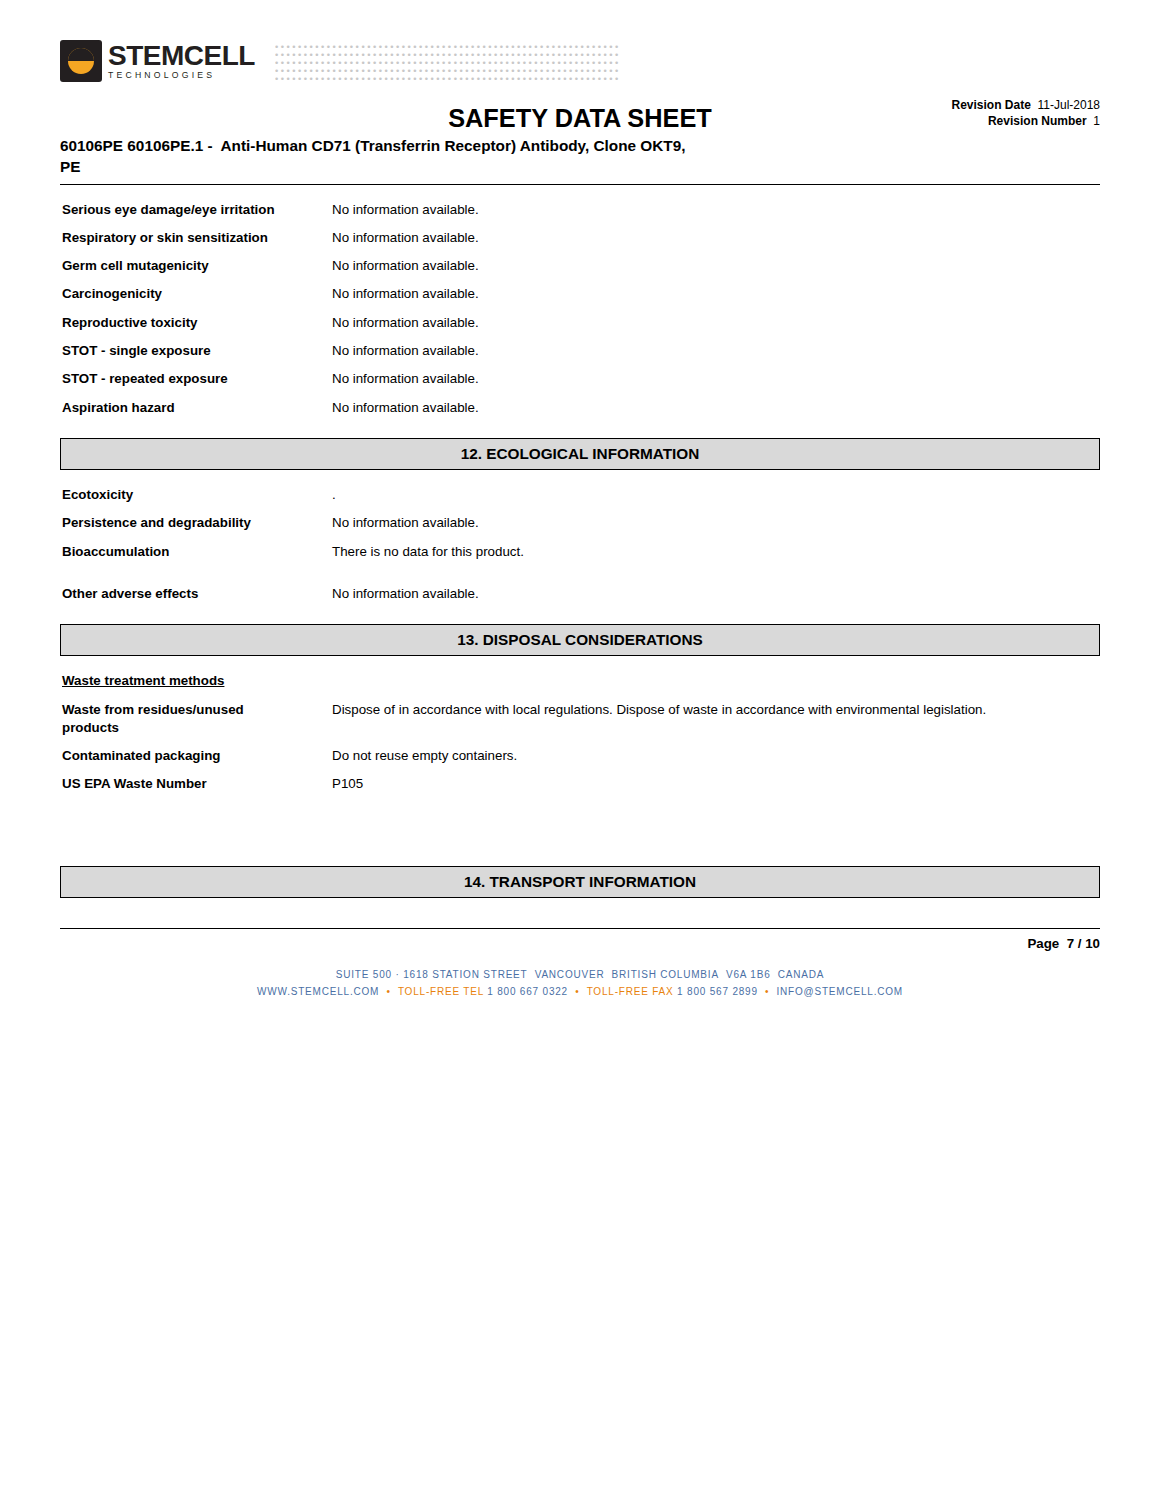STEMCELL
TECHNOLOGIES
••••••••••••••••••••••••••••••••••••••••••••••••••••••••••••
••••••••••••••••••••••••••••••••••••••••••••••••••••••••••••
••••••••••••••••••••••••••••••••••••••••••••••••••••••••••••
••••••••••••••••••••••••••••••••••••••••••••••••••••••••••••
••••••••••••••••••••••••••••••••••••••••••••••••••••••••••••
SAFETY DATA SHEET
Revision Date 11-Jul-2018
Revision Number 1
60106PE 60106PE.1 - Anti-Human CD71 (Transferrin Receptor) Antibody, Clone OKT9, PE
Serious eye damage/eye irritation
No information available.
Respiratory or skin sensitization
No information available.
Germ cell mutagenicity
No information available.
Carcinogenicity
No information available.
Reproductive toxicity
No information available.
STOT - single exposure
No information available.
STOT - repeated exposure
No information available.
Aspiration hazard
No information available.
12. ECOLOGICAL INFORMATION
Ecotoxicity
.
Persistence and degradability
No information available.
Bioaccumulation
There is no data for this product.
Other adverse effects
No information available.
13. DISPOSAL CONSIDERATIONS
Waste treatment methods
Waste from residues/unused
products
Dispose of in accordance with local regulations. Dispose of waste in accordance with environmental legislation.
Contaminated packaging
Do not reuse empty containers.
US EPA Waste Number
P105
14. TRANSPORT INFORMATION
Page 7 / 10
SUITE 500 · 1618 STATION STREET VANCOUVER BRITISH COLUMBIA V6A 1B6 CANADA
WWW.STEMCELL.COM • TOLL-FREE TEL 1 800 667 0322 • TOLL-FREE FAX 1 800 567 2899 • INFO@STEMCELL.COM